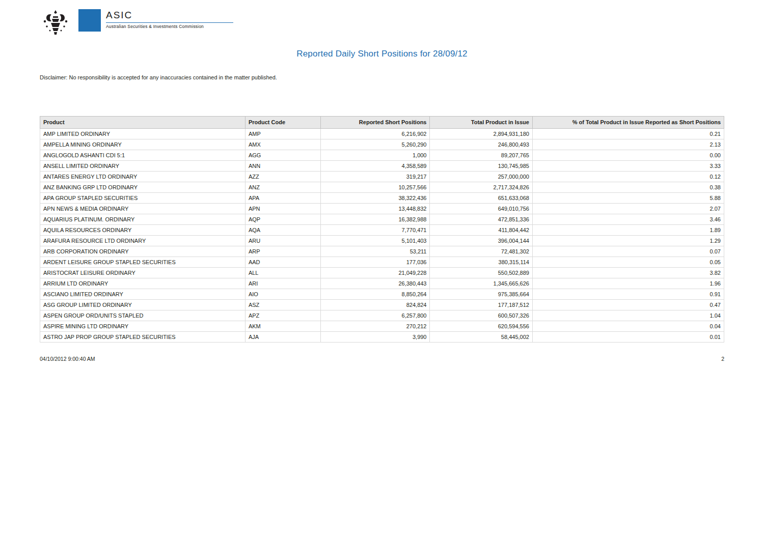ASIC
Australian Securities & Investments Commission
Reported Daily Short Positions for 28/09/12
Disclaimer: No responsibility is accepted for any inaccuracies contained in the matter published.
| Product | Product Code | Reported Short Positions | Total Product in Issue | % of Total Product in Issue Reported as Short Positions |
| --- | --- | --- | --- | --- |
| AMP LIMITED ORDINARY | AMP | 6,216,902 | 2,894,931,180 | 0.21 |
| AMPELLA MINING ORDINARY | AMX | 5,260,290 | 246,800,493 | 2.13 |
| ANGLOGOLD ASHANTI CDI 5:1 | AGG | 1,000 | 89,207,765 | 0.00 |
| ANSELL LIMITED ORDINARY | ANN | 4,358,589 | 130,745,985 | 3.33 |
| ANTARES ENERGY LTD ORDINARY | AZZ | 319,217 | 257,000,000 | 0.12 |
| ANZ BANKING GRP LTD ORDINARY | ANZ | 10,257,566 | 2,717,324,826 | 0.38 |
| APA GROUP STAPLED SECURITIES | APA | 38,322,436 | 651,633,068 | 5.88 |
| APN NEWS & MEDIA ORDINARY | APN | 13,448,832 | 649,010,756 | 2.07 |
| AQUARIUS PLATINUM. ORDINARY | AQP | 16,382,988 | 472,851,336 | 3.46 |
| AQUILA RESOURCES ORDINARY | AQA | 7,770,471 | 411,804,442 | 1.89 |
| ARAFURA RESOURCE LTD ORDINARY | ARU | 5,101,403 | 396,004,144 | 1.29 |
| ARB CORPORATION ORDINARY | ARP | 53,211 | 72,481,302 | 0.07 |
| ARDENT LEISURE GROUP STAPLED SECURITIES | AAD | 177,036 | 380,315,114 | 0.05 |
| ARISTOCRAT LEISURE ORDINARY | ALL | 21,049,228 | 550,502,889 | 3.82 |
| ARRIUM LTD ORDINARY | ARI | 26,380,443 | 1,345,665,626 | 1.96 |
| ASCIANO LIMITED ORDINARY | AIO | 8,850,264 | 975,385,664 | 0.91 |
| ASG GROUP LIMITED ORDINARY | ASZ | 824,824 | 177,187,512 | 0.47 |
| ASPEN GROUP ORD/UNITS STAPLED | APZ | 6,257,800 | 600,507,326 | 1.04 |
| ASPIRE MINING LTD ORDINARY | AKM | 270,212 | 620,594,556 | 0.04 |
| ASTRO JAP PROP GROUP STAPLED SECURITIES | AJA | 3,990 | 58,445,002 | 0.01 |
04/10/2012 9:00:40 AM
2